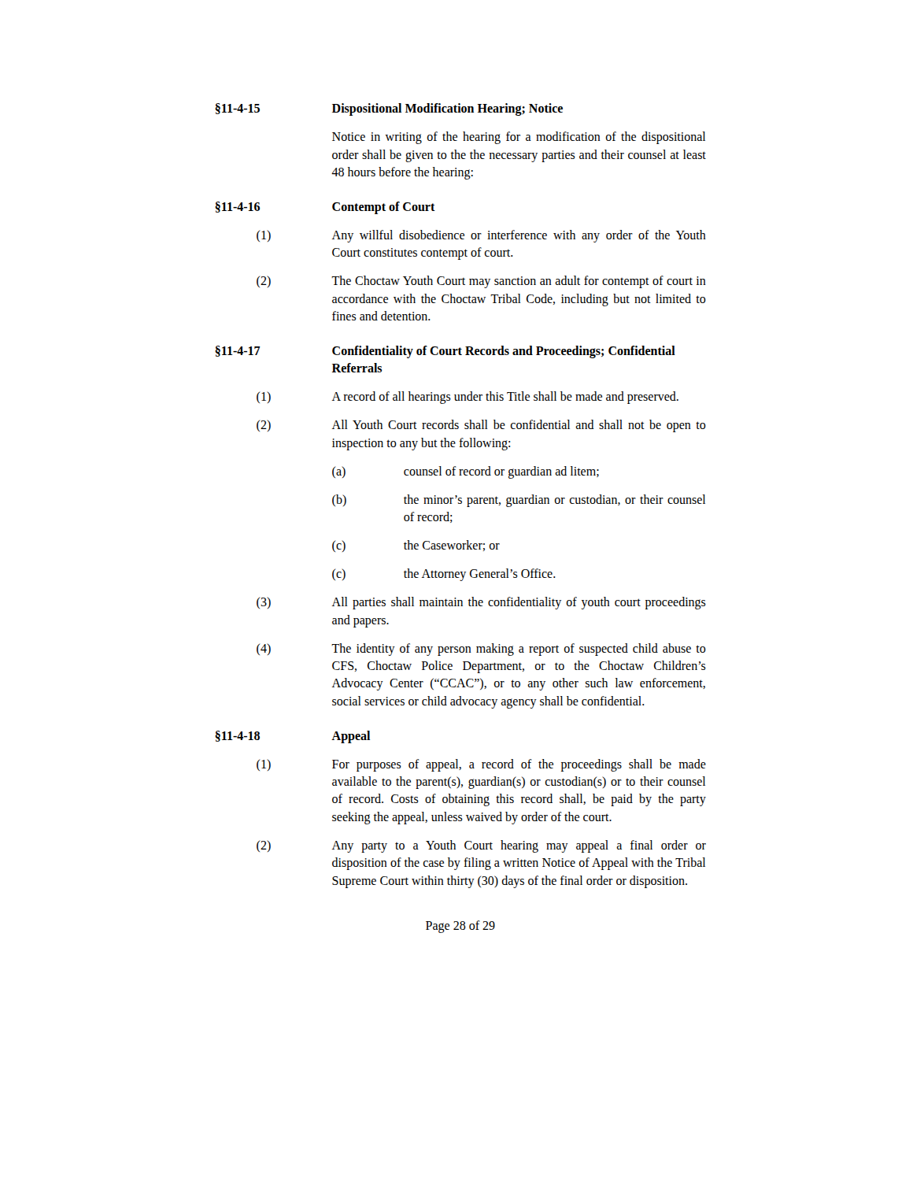§11-4-15
Dispositional Modification Hearing; Notice
Notice in writing of the hearing for a modification of the dispositional order shall be given to the the necessary parties and their counsel at least 48 hours before the hearing:
§11-4-16
Contempt of Court
(1)
Any willful disobedience or interference with any order of the Youth Court constitutes contempt of court.
(2)
The Choctaw Youth Court may sanction an adult for contempt of court in accordance with the Choctaw Tribal Code, including but not limited to fines and detention.
§11-4-17
Confidentiality of Court Records and Proceedings; Confidential Referrals
(1)
A record of all hearings under this Title shall be made and preserved.
(2)
All Youth Court records shall be confidential and shall not be open to inspection to any but the following:
(a)
counsel of record or guardian ad litem;
(b)
the minor’s parent, guardian or custodian, or their counsel of record;
(c)
the Caseworker; or
(c)
the Attorney General’s Office.
(3)
All parties shall maintain the confidentiality of youth court proceedings and papers.
(4)
The identity of any person making a report of suspected child abuse to CFS, Choctaw Police Department, or to the Choctaw Children’s Advocacy Center (“CCAC”), or to any other such law enforcement, social services or child advocacy agency shall be confidential.
§11-4-18
Appeal
(1)
For purposes of appeal, a record of the proceedings shall be made available to the parent(s), guardian(s) or custodian(s) or to their counsel of record. Costs of obtaining this record shall, be paid by the party seeking the appeal, unless waived by order of the court.
(2)
Any party to a Youth Court hearing may appeal a final order or disposition of the case by filing a written Notice of Appeal with the Tribal Supreme Court within thirty (30) days of the final order or disposition.
Page 28 of 29